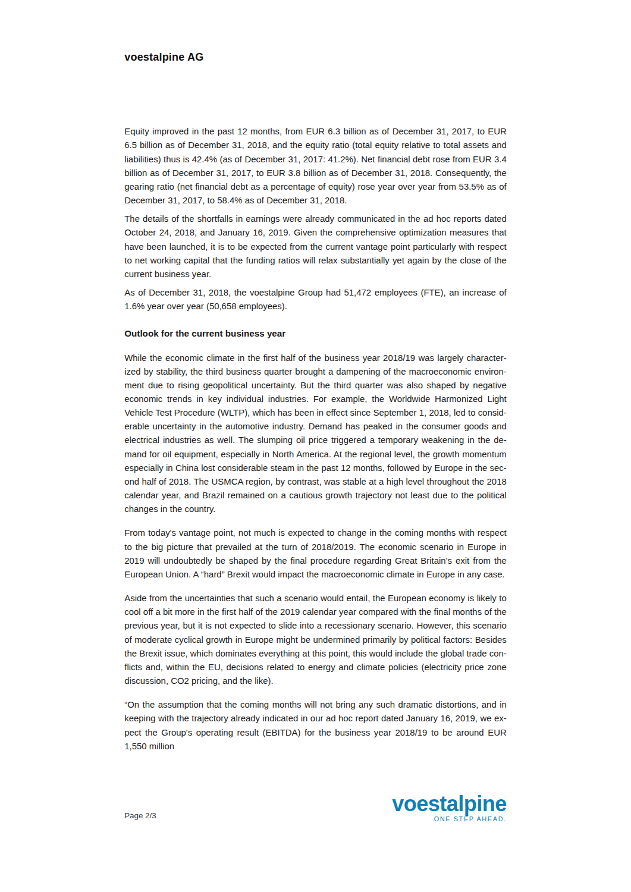voestalpine AG
Equity improved in the past 12 months, from EUR 6.3 billion as of December 31, 2017, to EUR 6.5 billion as of December 31, 2018, and the equity ratio (total equity relative to total assets and liabilities) thus is 42.4% (as of December 31, 2017: 41.2%). Net financial debt rose from EUR 3.4 billion as of December 31, 2017, to EUR 3.8 billion as of December 31, 2018. Consequently, the gearing ratio (net financial debt as a percentage of equity) rose year over year from 53.5% as of December 31, 2017, to 58.4% as of December 31, 2018.
The details of the shortfalls in earnings were already communicated in the ad hoc reports dated October 24, 2018, and January 16, 2019. Given the comprehensive optimization measures that have been launched, it is to be expected from the current vantage point particularly with respect to net working capital that the funding ratios will relax substantially yet again by the close of the current business year.
As of December 31, 2018, the voestalpine Group had 51,472 employees (FTE), an increase of 1.6% year over year (50,658 employees).
Outlook for the current business year
While the economic climate in the first half of the business year 2018/19 was largely characterized by stability, the third business quarter brought a dampening of the macroeconomic environment due to rising geopolitical uncertainty. But the third quarter was also shaped by negative economic trends in key individual industries. For example, the Worldwide Harmonized Light Vehicle Test Procedure (WLTP), which has been in effect since September 1, 2018, led to considerable uncertainty in the automotive industry. Demand has peaked in the consumer goods and electrical industries as well. The slumping oil price triggered a temporary weakening in the demand for oil equipment, especially in North America. At the regional level, the growth momentum especially in China lost considerable steam in the past 12 months, followed by Europe in the second half of 2018. The USMCA region, by contrast, was stable at a high level throughout the 2018 calendar year, and Brazil remained on a cautious growth trajectory not least due to the political changes in the country.
From today's vantage point, not much is expected to change in the coming months with respect to the big picture that prevailed at the turn of 2018/2019. The economic scenario in Europe in 2019 will undoubtedly be shaped by the final procedure regarding Great Britain's exit from the European Union. A “hard” Brexit would impact the macroeconomic climate in Europe in any case.
Aside from the uncertainties that such a scenario would entail, the European economy is likely to cool off a bit more in the first half of the 2019 calendar year compared with the final months of the previous year, but it is not expected to slide into a recessionary scenario. However, this scenario of moderate cyclical growth in Europe might be undermined primarily by political factors: Besides the Brexit issue, which dominates everything at this point, this would include the global trade conflicts and, within the EU, decisions related to energy and climate policies (electricity price zone discussion, CO2 pricing, and the like).
“On the assumption that the coming months will not bring any such dramatic distortions, and in keeping with the trajectory already indicated in our ad hoc report dated January 16, 2019, we expect the Group's operating result (EBITDA) for the business year 2018/19 to be around EUR 1,550 million
Page 2/3
voestalpine
one step ahead.